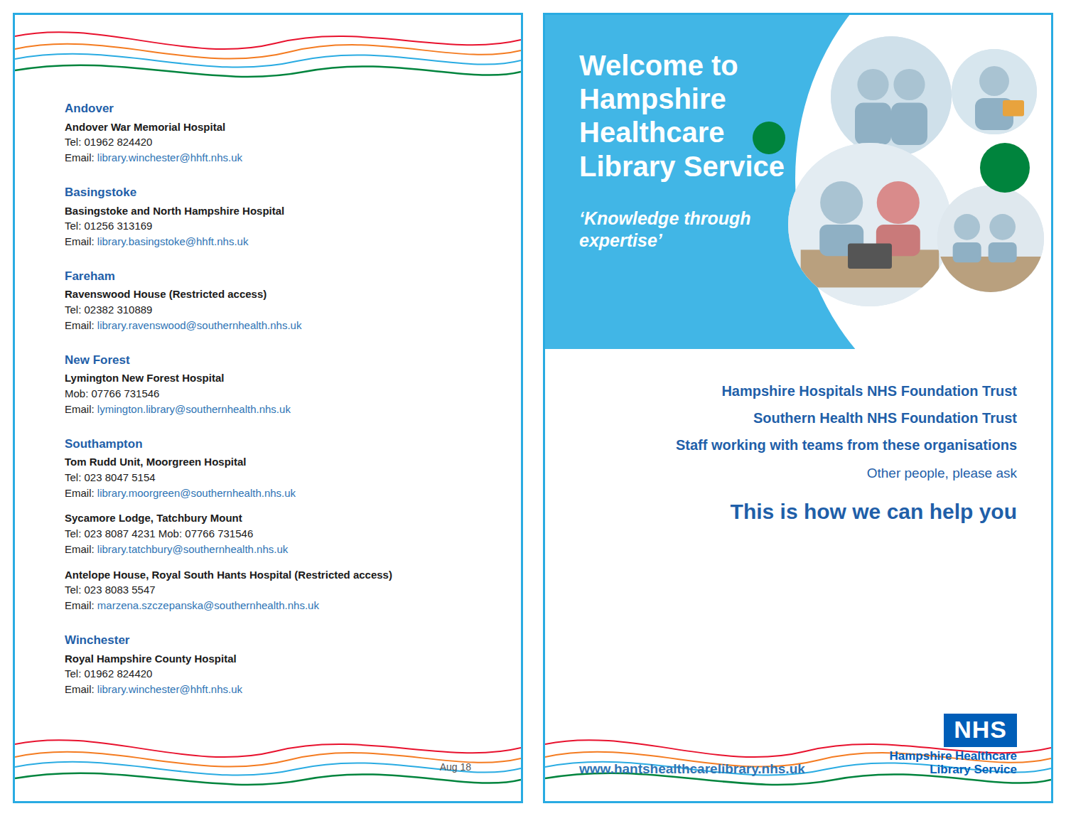Andover
Andover War Memorial Hospital
Tel: 01962 824420
Email: library.winchester@hhft.nhs.uk
Basingstoke
Basingstoke and North Hampshire Hospital
Tel: 01256 313169
Email: library.basingstoke@hhft.nhs.uk
Fareham
Ravenswood House (Restricted access)
Tel: 02382 310889
Email: library.ravenswood@southernhealth.nhs.uk
New Forest
Lymington New Forest Hospital
Mob: 07766 731546
Email: lymington.library@southernhealth.nhs.uk
Southampton
Tom Rudd Unit, Moorgreen Hospital
Tel: 023 8047 5154
Email: library.moorgreen@southernhealth.nhs.uk
Sycamore Lodge, Tatchbury Mount
Tel: 023 8087 4231 Mob: 07766 731546
Email: library.tatchbury@southernhealth.nhs.uk
Antelope House, Royal South Hants Hospital (Restricted access)
Tel: 023 8083 5547
Email: marzena.szczepanska@southernhealth.nhs.uk
Winchester
Royal Hampshire County Hospital
Tel: 01962 824420
Email: library.winchester@hhft.nhs.uk
Aug 18
Welcome to
Hampshire
Healthcare
Library Service
‘Knowledge through expertise’
Hampshire Hospitals NHS Foundation Trust Southern Health NHS Foundation Trust Staff working with teams from these organisations
Other people, please ask
This is how we can help you
www.hantshealthcarelibrary.nhs.uk
NHS
Hampshire Healthcare
Library Service